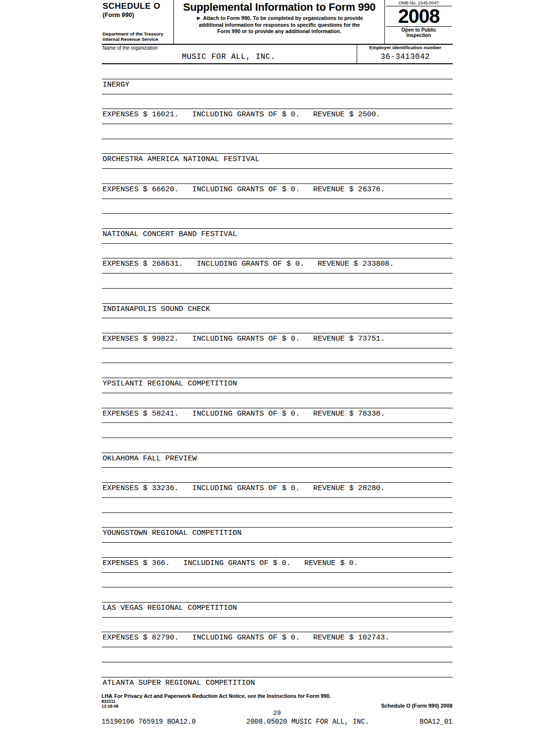SCHEDULE O
(Form 990)
Department of the Treasury
Internal Revenue Service
Supplemental Information to Form 990
► Attach to Form 990. To be completed by organizations to provide
additional information for responses to specific questions for the
Form 990 or to provide any additional information.
OMB No. 1545-0047
2008
Open to Public
Inspection
Name of the organization
MUSIC FOR ALL, INC.
Employer identification number
36-3413042
INERGY
EXPENSES $ 16021. INCLUDING GRANTS OF $ 0. REVENUE $ 2500.
ORCHESTRA AMERICA NATIONAL FESTIVAL
EXPENSES $ 66620. INCLUDING GRANTS OF $ 0. REVENUE $ 26376.
NATIONAL CONCERT BAND FESTIVAL
EXPENSES $ 268631. INCLUDING GRANTS OF $ 0. REVENUE $ 233808.
INDIANAPOLIS SOUND CHECK
EXPENSES $ 99822. INCLUDING GRANTS OF $ 0. REVENUE $ 73751.
YPSILANTI REGIONAL COMPETITION
EXPENSES $ 58241. INCLUDING GRANTS OF $ 0. REVENUE $ 78338.
OKLAHOMA FALL PREVIEW
EXPENSES $ 33236. INCLUDING GRANTS OF $ 0. REVENUE $ 28280.
YOUNGSTOWN REGIONAL COMPETITION
EXPENSES $ 366. INCLUDING GRANTS OF $ 0. REVENUE $ 0.
LAS VEGAS REGIONAL COMPETITION
EXPENSES $ 82790. INCLUDING GRANTS OF $ 0. REVENUE $ 102743.
ATLANTA SUPER REGIONAL COMPETITION
LHAFor Privacy Act and Paperwork Reduction Act Notice, see the Instructions for Form 990.
832211
12-18-08
Schedule O (Form 990) 2008
29
15190106 765919 BOA12.0 2008.05020 MUSIC FOR ALL, INC. BOA12_01